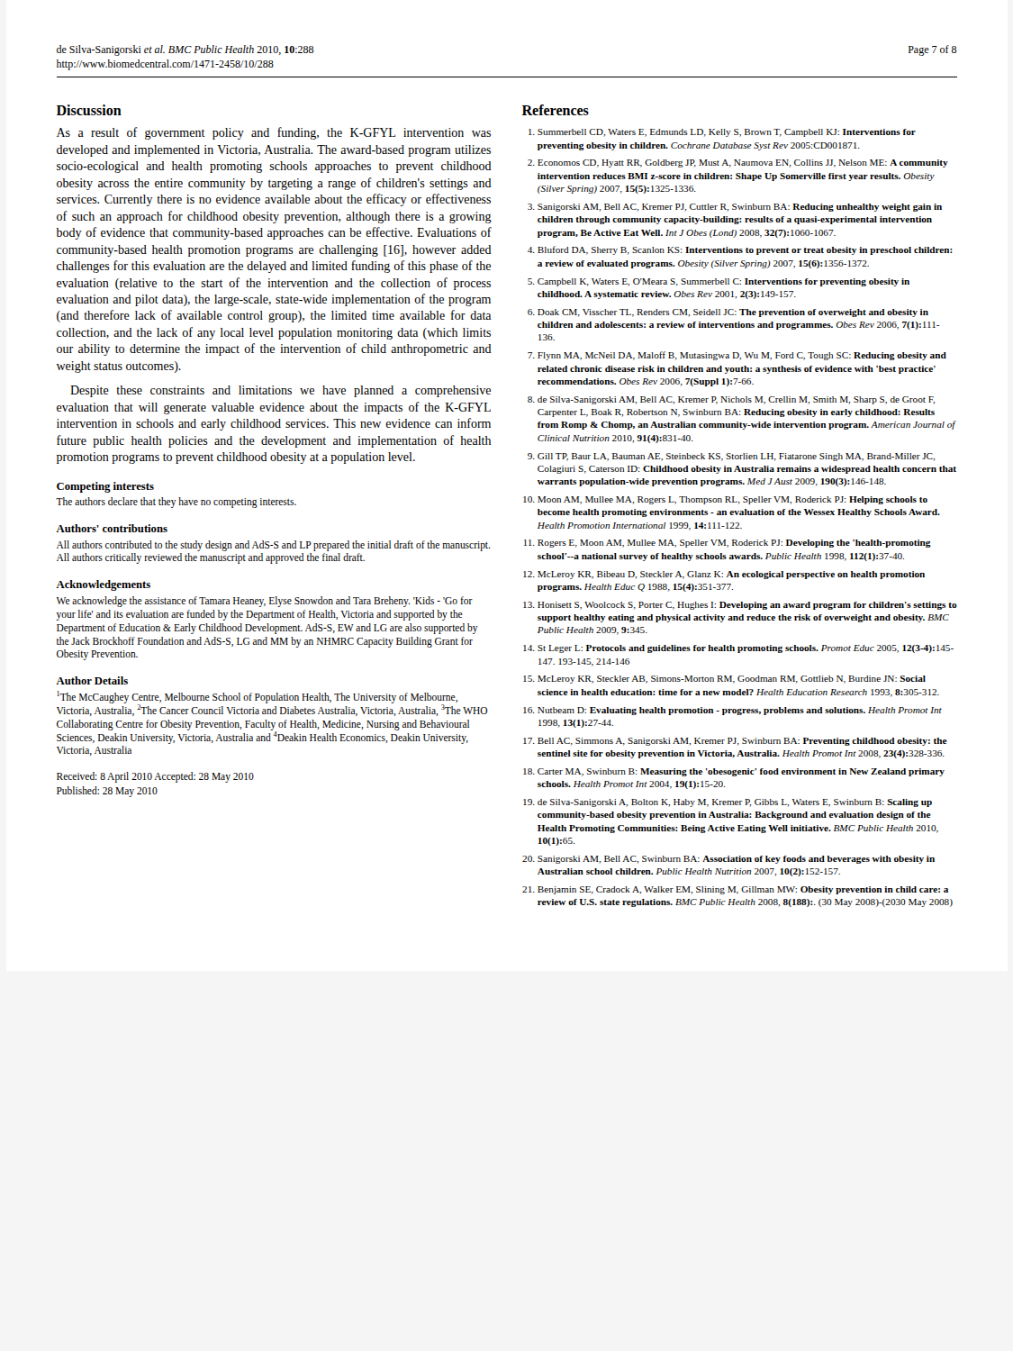de Silva-Sanigorski et al. BMC Public Health 2010, 10:288
http://www.biomedcentral.com/1471-2458/10/288
Page 7 of 8
Discussion
As a result of government policy and funding, the K-GFYL intervention was developed and implemented in Victoria, Australia. The award-based program utilizes socio-ecological and health promoting schools approaches to prevent childhood obesity across the entire community by targeting a range of children's settings and services. Currently there is no evidence available about the efficacy or effectiveness of such an approach for childhood obesity prevention, although there is a growing body of evidence that community-based approaches can be effective. Evaluations of community-based health promotion programs are challenging [16], however added challenges for this evaluation are the delayed and limited funding of this phase of the evaluation (relative to the start of the intervention and the collection of process evaluation and pilot data), the large-scale, state-wide implementation of the program (and therefore lack of available control group), the limited time available for data collection, and the lack of any local level population monitoring data (which limits our ability to determine the impact of the intervention of child anthropometric and weight status outcomes).
Despite these constraints and limitations we have planned a comprehensive evaluation that will generate valuable evidence about the impacts of the K-GFYL intervention in schools and early childhood services. This new evidence can inform future public health policies and the development and implementation of health promotion programs to prevent childhood obesity at a population level.
Competing interests
The authors declare that they have no competing interests.
Authors' contributions
All authors contributed to the study design and AdS-S and LP prepared the initial draft of the manuscript. All authors critically reviewed the manuscript and approved the final draft.
Acknowledgements
We acknowledge the assistance of Tamara Heaney, Elyse Snowdon and Tara Breheny. 'Kids - 'Go for your life' and its evaluation are funded by the Department of Health, Victoria and supported by the Department of Education & Early Childhood Development. AdS-S, EW and LG are also supported by the Jack Brockhoff Foundation and AdS-S, LG and MM by an NHMRC Capacity Building Grant for Obesity Prevention.
Author Details
1The McCaughey Centre, Melbourne School of Population Health, The University of Melbourne, Victoria, Australia, 2The Cancer Council Victoria and Diabetes Australia, Victoria, Australia, 3The WHO Collaborating Centre for Obesity Prevention, Faculty of Health, Medicine, Nursing and Behavioural Sciences, Deakin University, Victoria, Australia and 4Deakin Health Economics, Deakin University, Victoria, Australia
Received: 8 April 2010 Accepted: 28 May 2010
Published: 28 May 2010
References
Summerbell CD, Waters E, Edmunds LD, Kelly S, Brown T, Campbell KJ: Interventions for preventing obesity in children. Cochrane Database Syst Rev 2005:CD001871.
Economos CD, Hyatt RR, Goldberg JP, Must A, Naumova EN, Collins JJ, Nelson ME: A community intervention reduces BMI z-score in children: Shape Up Somerville first year results. Obesity (Silver Spring) 2007, 15(5): 1325-1336.
Sanigorski AM, Bell AC, Kremer PJ, Cuttler R, Swinburn BA: Reducing unhealthy weight gain in children through community capacity-building: results of a quasi-experimental intervention program, Be Active Eat Well. Int J Obes (Lond) 2008, 32(7): 1060-1067.
Bluford DA, Sherry B, Scanlon KS: Interventions to prevent or treat obesity in preschool children: a review of evaluated programs. Obesity (Silver Spring) 2007, 15(6): 1356-1372.
Campbell K, Waters E, O'Meara S, Summerbell C: Interventions for preventing obesity in childhood. A systematic review. Obes Rev 2001, 2(3): 149-157.
Doak CM, Visscher TL, Renders CM, Seidell JC: The prevention of overweight and obesity in children and adolescents: a review of interventions and programmes. Obes Rev 2006, 7(1): 111-136.
Flynn MA, McNeil DA, Maloff B, Mutasingwa D, Wu M, Ford C, Tough SC: Reducing obesity and related chronic disease risk in children and youth: a synthesis of evidence with 'best practice' recommendations. Obes Rev 2006, 7(Suppl 1): 7-66.
de Silva-Sanigorski AM, Bell AC, Kremer P, Nichols M, Crellin M, Smith M, Sharp S, de Groot F, Carpenter L, Boak R, Robertson N, Swinburn BA: Reducing obesity in early childhood: Results from Romp & Chomp, an Australian community-wide intervention program. American Journal of Clinical Nutrition 2010, 91(4): 831-40.
Gill TP, Baur LA, Bauman AE, Steinbeck KS, Storlien LH, Fiatarone Singh MA, Brand-Miller JC, Colagiuri S, Caterson ID: Childhood obesity in Australia remains a widespread health concern that warrants population-wide prevention programs. Med J Aust 2009, 190(3): 146-148.
Moon AM, Mullee MA, Rogers L, Thompson RL, Speller VM, Roderick PJ: Helping schools to become health promoting environments - an evaluation of the Wessex Healthy Schools Award. Health Promotion International 1999, 14: 111-122.
Rogers E, Moon AM, Mullee MA, Speller VM, Roderick PJ: Developing the 'health-promoting school'--a national survey of healthy schools awards. Public Health 1998, 112(1): 37-40.
McLeroy KR, Bibeau D, Steckler A, Glanz K: An ecological perspective on health promotion programs. Health Educ Q 1988, 15(4): 351-377.
Honisett S, Woolcock S, Porter C, Hughes I: Developing an award program for children's settings to support healthy eating and physical activity and reduce the risk of overweight and obesity. BMC Public Health 2009, 9: 345.
St Leger L: Protocols and guidelines for health promoting schools. Promot Educ 2005, 12(3-4): 145-147. 193-145, 214-146
McLeroy KR, Steckler AB, Simons-Morton RM, Goodman RM, Gottlieb N, Burdine JN: Social science in health education: time for a new model? Health Education Research 1993, 8: 305-312.
Nutbeam D: Evaluating health promotion - progress, problems and solutions. Health Promot Int 1998, 13(1): 27-44.
Bell AC, Simmons A, Sanigorski AM, Kremer PJ, Swinburn BA: Preventing childhood obesity: the sentinel site for obesity prevention in Victoria, Australia. Health Promot Int 2008, 23(4): 328-336.
Carter MA, Swinburn B: Measuring the 'obesogenic' food environment in New Zealand primary schools. Health Promot Int 2004, 19(1): 15-20.
de Silva-Sanigorski A, Bolton K, Haby M, Kremer P, Gibbs L, Waters E, Swinburn B: Scaling up community-based obesity prevention in Australia: Background and evaluation design of the Health Promoting Communities: Being Active Eating Well initiative. BMC Public Health 2010, 10(1): 65.
Sanigorski AM, Bell AC, Swinburn BA: Association of key foods and beverages with obesity in Australian school children. Public Health Nutrition 2007, 10(2): 152-157.
Benjamin SE, Cradock A, Walker EM, Slining M, Gillman MW: Obesity prevention in child care: a review of U.S. state regulations. BMC Public Health 2008, 8(188):. (30 May 2008)-(2030 May 2008)